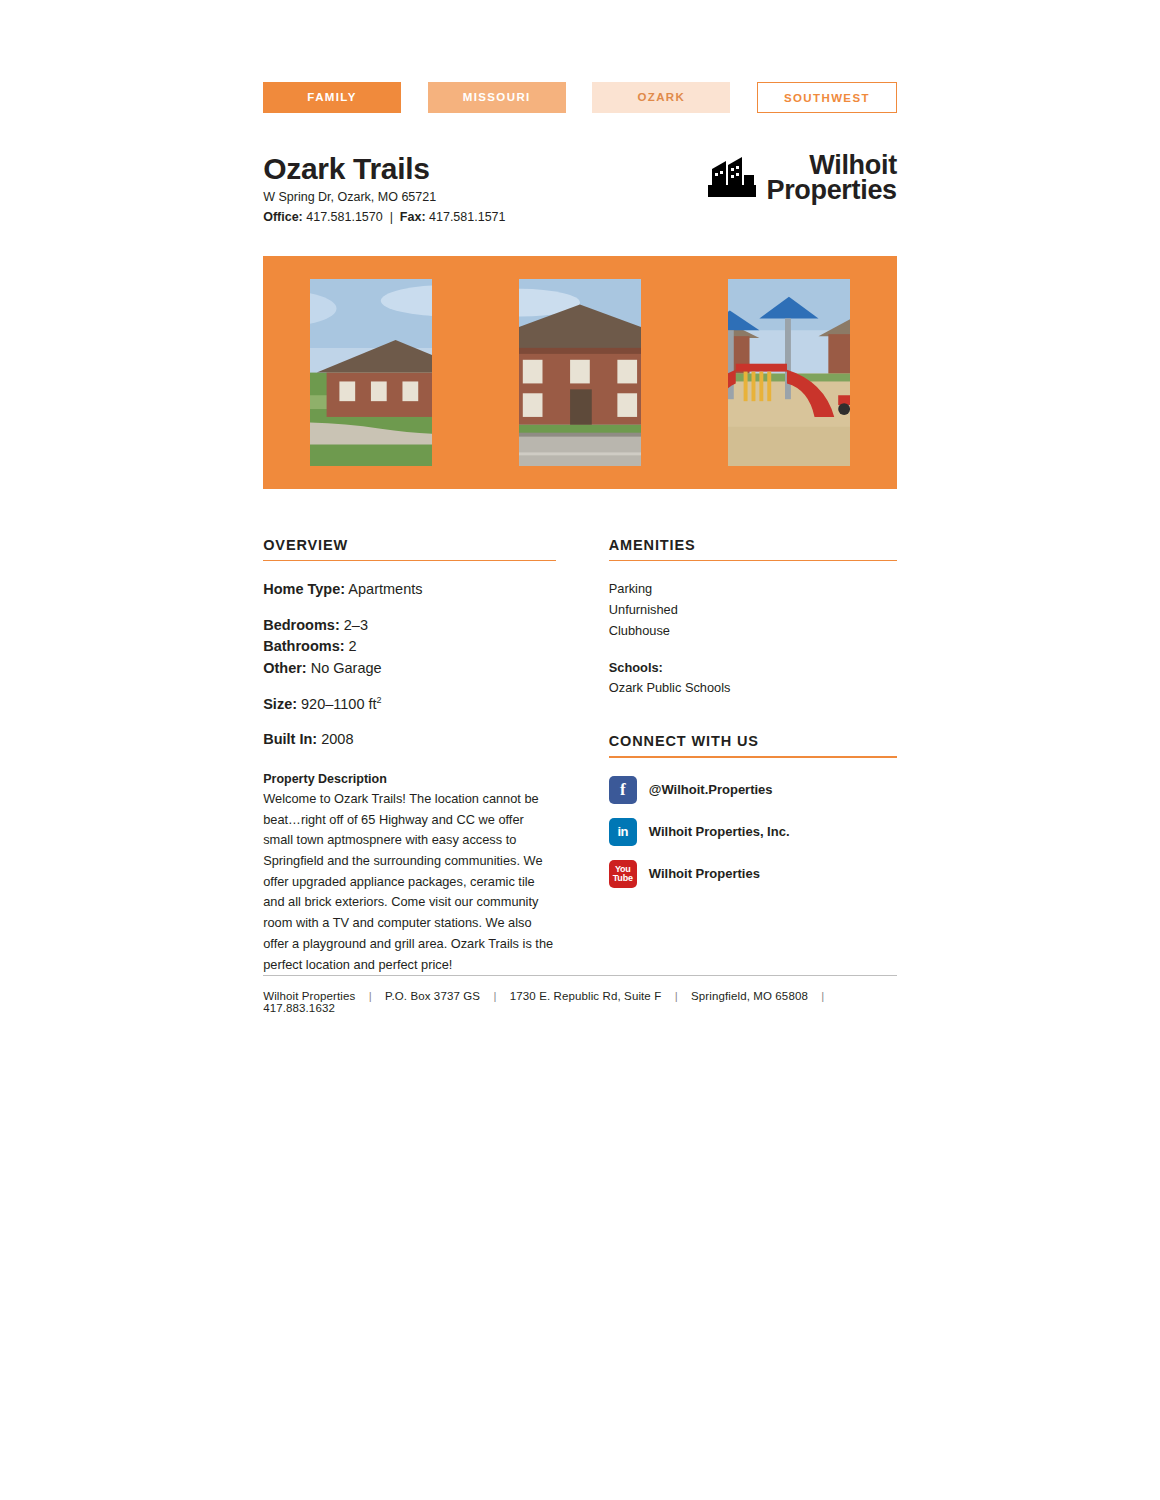Family
Missouri
Ozark
Southwest
Ozark Trails
W Spring Dr, Ozark, MO 65721
Office: 417.581.1570 | Fax: 417.581.1571
Wilhoit Properties
Overview
Home Type: Apartments
Bedrooms: 2–3
Bathrooms: 2
Other: No Garage
Size: 920–1100 ft2
Built In: 2008
Property Description
Welcome to Ozark Trails! The location cannot be beat…right off of 65 Highway and CC we offer small town aptmospnere with easy access to Springfield and the surrounding communities. We offer upgraded appliance packages, ceramic tile and all brick exteriors. Come visit our community room with a TV and computer stations. We also offer a playground and grill area. Ozark Trails is the perfect location and perfect price!
Amenities
Parking
Unfurnished
Clubhouse
Schools:
Ozark Public Schools
Connect With Us
f @Wilhoit.Properties
in Wilhoit Properties, Inc.
You
Tube Wilhoit Properties
Wilhoit Properties | P.O. Box 3737 GS | 1730 E. Republic Rd, Suite F | Springfield, MO 65808 | 417.883.1632